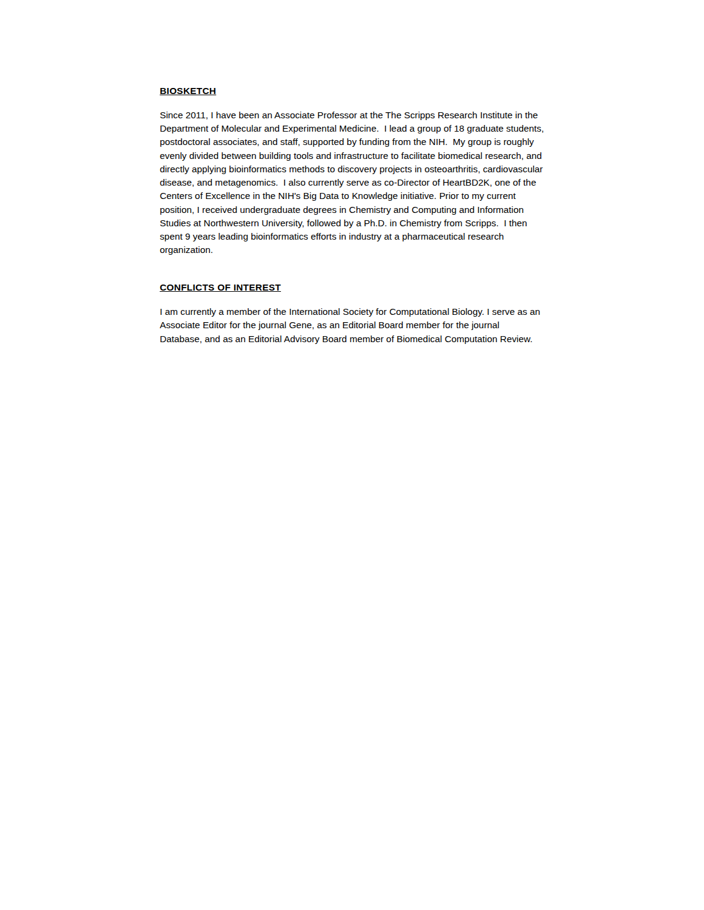BIOSKETCH
Since 2011, I have been an Associate Professor at the The Scripps Research Institute in the Department of Molecular and Experimental Medicine. I lead a group of 18 graduate students, postdoctoral associates, and staff, supported by funding from the NIH. My group is roughly evenly divided between building tools and infrastructure to facilitate biomedical research, and directly applying bioinformatics methods to discovery projects in osteoarthritis, cardiovascular disease, and metagenomics. I also currently serve as co-Director of HeartBD2K, one of the Centers of Excellence in the NIH's Big Data to Knowledge initiative. Prior to my current position, I received undergraduate degrees in Chemistry and Computing and Information Studies at Northwestern University, followed by a Ph.D. in Chemistry from Scripps. I then spent 9 years leading bioinformatics efforts in industry at a pharmaceutical research organization.
CONFLICTS OF INTEREST
I am currently a member of the International Society for Computational Biology. I serve as an Associate Editor for the journal Gene, as an Editorial Board member for the journal Database, and as an Editorial Advisory Board member of Biomedical Computation Review.